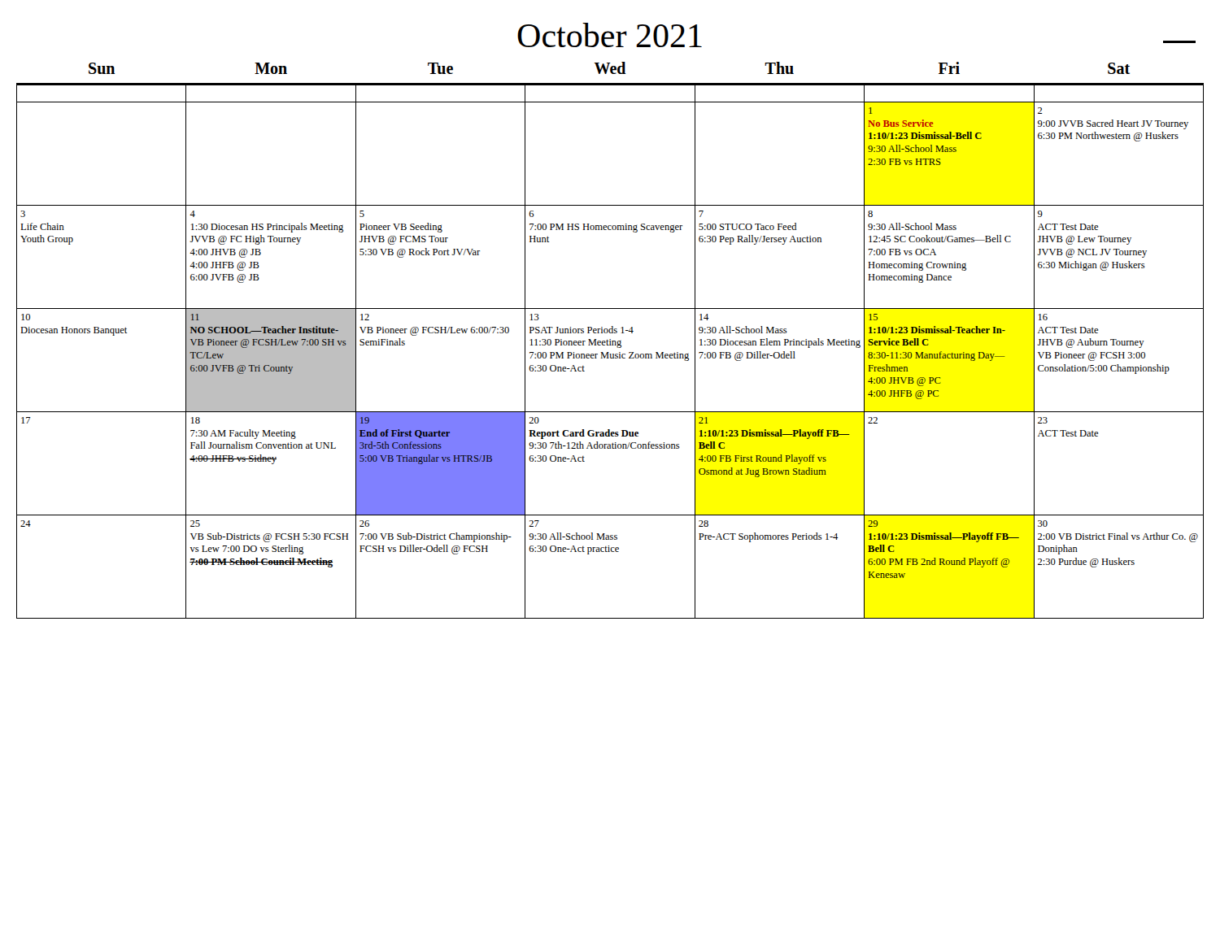October 2021
| Sun | Mon | Tue | Wed | Thu | Fri | Sat |
| --- | --- | --- | --- | --- | --- | --- |
| | | | | | 1 No Bus Service 1:10/1:23 Dismissal-Bell C 9:30 All-School Mass 2:30 FB vs HTRS | 2 9:00 JVVB Sacred Heart JV Tourney 6:30 PM Northwestern @ Huskers |
| 3 Life Chain Youth Group | 4 1:30 Diocesan HS Principals Meeting JVVB @ FC High Tourney 4:00 JHVB @ JB 4:00 JHFB @ JB 6:00 JVFB @ JB | 5 Pioneer VB Seeding JHVB @ FCMS Tour 5:30 VB @ Rock Port JV/Var | 6 7:00 PM HS Homecoming Scavenger Hunt | 7 5:00 STUCO Taco Feed 6:30 Pep Rally/Jersey Auction | 8 9:30 All-School Mass 12:45 SC Cookout/Games—Bell C 7:00 FB vs OCA Homecoming Crowning Homecoming Dance | 9 ACT Test Date JHVB @ Lew Tourney JVVB @ NCL JV Tourney 6:30 Michigan @ Huskers |
| 10 Diocesan Honors Banquet | 11 NO SCHOOL—Teacher Institute- VB Pioneer @ FCSH/Lew 7:00 SH vs TC/Lew 6:00 JVFB @ Tri County | 12 VB Pioneer @ FCSH/Lew 6:00/7:30 SemiFinals | 13 PSAT Juniors Periods 1-4 11:30 Pioneer Meeting 7:00 PM Pioneer Music Zoom Meeting 6:30 One-Act | 14 9:30 All-School Mass 1:30 Diocesan Elem Principals Meeting 7:00 FB @ Diller-Odell | 15 1:10/1:23 Dismissal-Teacher In-Service Bell C 8:30-11:30 Manufacturing Day—Freshmen 4:00 JHVB @ PC 4:00 JHFB @ PC | 16 ACT Test Date JHVB @ Auburn Tourney VB Pioneer @ FCSH 3:00 Consolation/5:00 Championship |
| 17 | 18 7:30 AM Faculty Meeting Fall Journalism Convention at UNL 4:00 JHFB vs Sidney | 19 End of First Quarter 3rd-5th Confessions 5:00 VB Triangular vs HTRS/JB | 20 Report Card Grades Due 9:30 7th-12th Adoration/Confessions 6:30 One-Act | 21 1:10/1:23 Dismissal—Playoff FB—Bell C 4:00 FB First Round Playoff vs Osmond at Jug Brown Stadium | 22 | 23 ACT Test Date |
| 24 | 25 VB Sub-Districts @ FCSH 5:30 FCSH vs Lew 7:00 DO vs Sterling 7:00 PM School Council Meeting | 26 7:00 VB Sub-District Championship-FCSH vs Diller-Odell @ FCSH | 27 9:30 All-School Mass 6:30 One-Act practice | 28 Pre-ACT Sophomores Periods 1-4 | 29 1:10/1:23 Dismissal—Playoff FB—Bell C 6:00 PM FB 2nd Round Playoff @ Kenesaw | 30 2:00 VB District Final vs Arthur Co. @ Doniphan 2:30 Purdue @ Huskers |